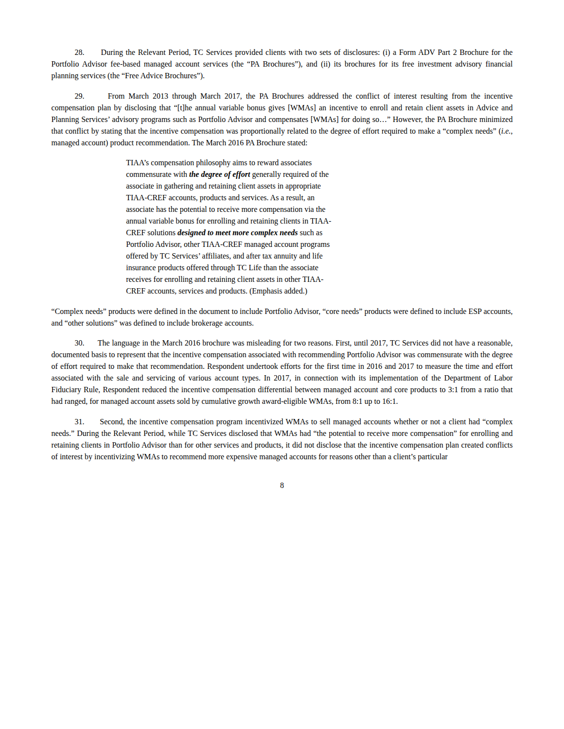28. During the Relevant Period, TC Services provided clients with two sets of disclosures: (i) a Form ADV Part 2 Brochure for the Portfolio Advisor fee-based managed account services (the “PA Brochures”), and (ii) its brochures for its free investment advisory financial planning services (the “Free Advice Brochures”).
29. From March 2013 through March 2017, the PA Brochures addressed the conflict of interest resulting from the incentive compensation plan by disclosing that “[t]he annual variable bonus gives [WMAs] an incentive to enroll and retain client assets in Advice and Planning Services’ advisory programs such as Portfolio Advisor and compensates [WMAs] for doing so…” However, the PA Brochure minimized that conflict by stating that the incentive compensation was proportionally related to the degree of effort required to make a “complex needs” (i.e., managed account) product recommendation. The March 2016 PA Brochure stated:
TIAA’s compensation philosophy aims to reward associates commensurate with the degree of effort generally required of the associate in gathering and retaining client assets in appropriate TIAA-CREF accounts, products and services. As a result, an associate has the potential to receive more compensation via the annual variable bonus for enrolling and retaining clients in TIAA-CREF solutions designed to meet more complex needs such as Portfolio Advisor, other TIAA-CREF managed account programs offered by TC Services’ affiliates, and after tax annuity and life insurance products offered through TC Life than the associate receives for enrolling and retaining client assets in other TIAA-CREF accounts, services and products. (Emphasis added.)
“Complex needs” products were defined in the document to include Portfolio Advisor, “core needs” products were defined to include ESP accounts, and “other solutions” was defined to include brokerage accounts.
30. The language in the March 2016 brochure was misleading for two reasons. First, until 2017, TC Services did not have a reasonable, documented basis to represent that the incentive compensation associated with recommending Portfolio Advisor was commensurate with the degree of effort required to make that recommendation. Respondent undertook efforts for the first time in 2016 and 2017 to measure the time and effort associated with the sale and servicing of various account types. In 2017, in connection with its implementation of the Department of Labor Fiduciary Rule, Respondent reduced the incentive compensation differential between managed account and core products to 3:1 from a ratio that had ranged, for managed account assets sold by cumulative growth award-eligible WMAs, from 8:1 up to 16:1.
31. Second, the incentive compensation program incentivized WMAs to sell managed accounts whether or not a client had “complex needs.” During the Relevant Period, while TC Services disclosed that WMAs had “the potential to receive more compensation” for enrolling and retaining clients in Portfolio Advisor than for other services and products, it did not disclose that the incentive compensation plan created conflicts of interest by incentivizing WMAs to recommend more expensive managed accounts for reasons other than a client’s particular
8